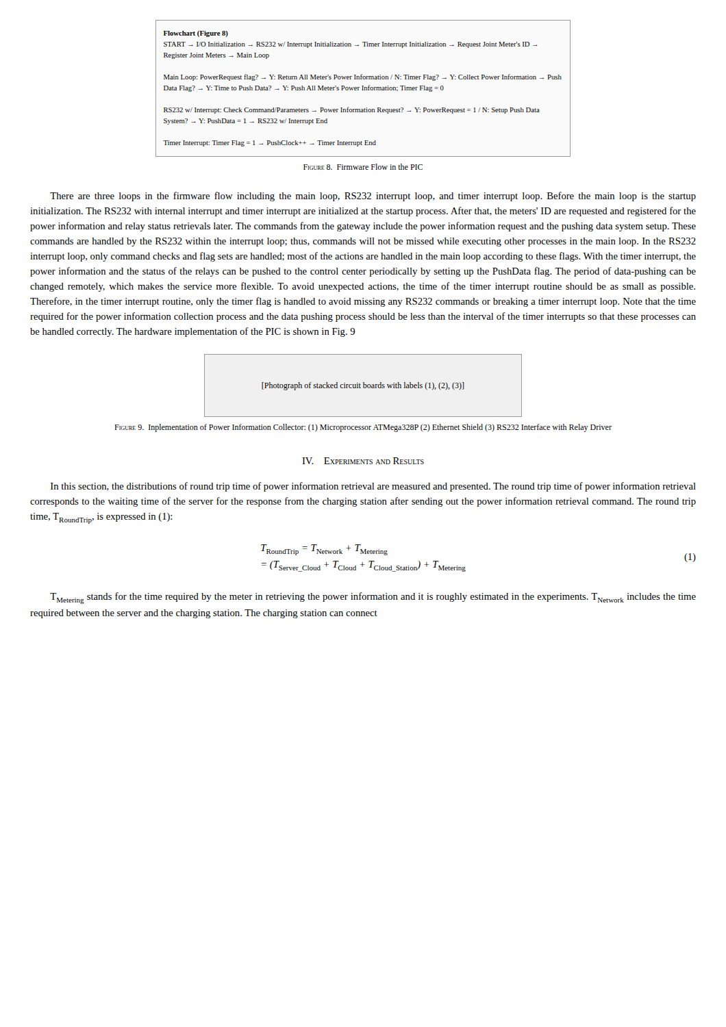Flowchart (Figure 8)
START → I/O Initialization → RS232 w/ Interrupt Initialization → Timer Interrupt Initialization → Request Joint Meter's ID → Register Joint Meters → Main Loop
Main Loop: PowerRequest flag? → Y: Return All Meter's Power Information / N: Timer Flag? → Y: Collect Power Information → Push Data Flag? → Y: Time to Push Data? → Y: Push All Meter's Power Information; Timer Flag = 0
RS232 w/ Interrupt: Check Command/Parameters → Power Information Request? → Y: PowerRequest = 1 / N: Setup Push Data System? → Y: PushData = 1 → RS232 w/ Interrupt End
Timer Interrupt: Timer Flag = 1 → PushClock++ → Timer Interrupt End
Figure 8. Firmware Flow in the PIC
There are three loops in the firmware flow including the main loop, RS232 interrupt loop, and timer interrupt loop. Before the main loop is the startup initialization. The RS232 with internal interrupt and timer interrupt are initialized at the startup process. After that, the meters' ID are requested and registered for the power information and relay status retrievals later. The commands from the gateway include the power information request and the pushing data system setup. These commands are handled by the RS232 within the interrupt loop; thus, commands will not be missed while executing other processes in the main loop. In the RS232 interrupt loop, only command checks and flag sets are handled; most of the actions are handled in the main loop according to these flags. With the timer interrupt, the power information and the status of the relays can be pushed to the control center periodically by setting up the PushData flag. The period of data-pushing can be changed remotely, which makes the service more flexible. To avoid unexpected actions, the time of the timer interrupt routine should be as small as possible. Therefore, in the timer interrupt routine, only the timer flag is handled to avoid missing any RS232 commands or breaking a timer interrupt loop. Note that the time required for the power information collection process and the data pushing process should be less than the interval of the timer interrupts so that these processes can be handled correctly. The hardware implementation of the PIC is shown in Fig. 9
[Photograph of stacked circuit boards with labels (1), (2), (3)]
Figure 9. Inplementation of Power Information Collector: (1) Microprocessor ATMega328P (2) Ethernet Shield (3) RS232 Interface with Relay Driver
IV. Experiments and Results
In this section, the distributions of round trip time of power information retrieval are measured and presented. The round trip time of power information retrieval corresponds to the waiting time of the server for the response from the charging station after sending out the power information retrieval command. The round trip time, TRoundTrip, is expressed in (1):
TRoundTrip = TNetwork + TMetering = (TServer_Cloud + TCloud + TCloud_Station) + TMetering (1)
TMetering stands for the time required by the meter in retrieving the power information and it is roughly estimated in the experiments. TNetwork includes the time required between the server and the charging station. The charging station can connect